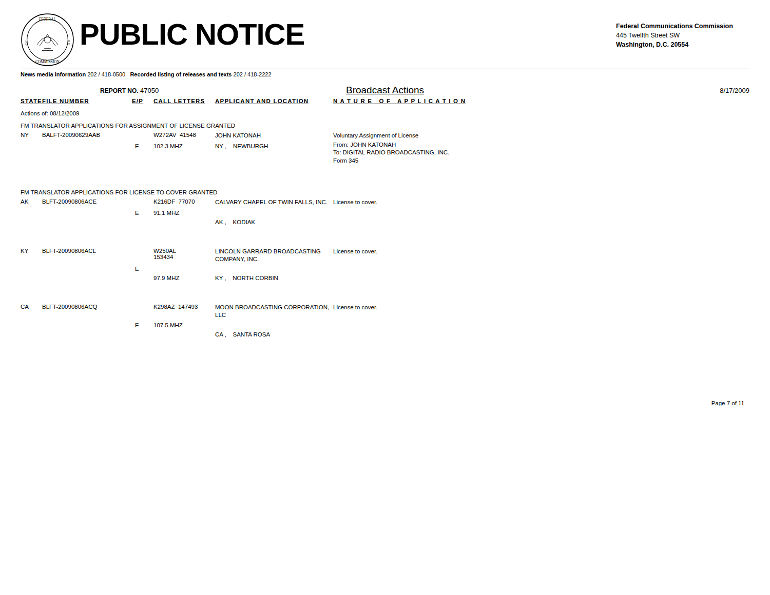PUBLIC NOTICE
Federal Communications Commission
445 Twelfth Street SW
Washington, D.C. 20554
News media information 202 / 418-0500 Recorded listing of releases and texts 202 / 418-2222
REPORT NO. 47050 Broadcast Actions 8/17/2009
| STATE | FILE NUMBER | E/P | CALL LETTERS | APPLICANT AND LOCATION | N A T U R E O F A P P L I C A T I O N |
| --- | --- | --- | --- | --- | --- |
| Actions of: 08/12/2009 |
| FM TRANSLATOR APPLICATIONS FOR ASSIGNMENT OF LICENSE GRANTED |
| NY | BALFT-20090629AAB | | W272AV 41548 | JOHN KATONAH | Voluntary Assignment of License |
| | | E | 102.3 MHZ | NY , NEWBURGH | From: JOHN KATONAH To: DIGITAL RADIO BROADCASTING, INC. Form 345 |
| FM TRANSLATOR APPLICATIONS FOR LICENSE TO COVER GRANTED |
| AK | BLFT-20090806ACE | | K216DF 77070 | CALVARY CHAPEL OF TWIN FALLS, INC. | License to cover. |
| | | E | 91.1 MHZ | | |
| | | | | AK , KODIAK | |
| KY | BLFT-20090806ACL | | W250AL 153434 | LINCOLN GARRARD BROADCASTING COMPANY, INC. | License to cover. |
| | | E | | | |
| | | | 97.9 MHZ | KY , NORTH CORBIN | |
| CA | BLFT-20090806ACQ | | K298AZ 147493 | MOON BROADCASTING CORPORATION, LLC | License to cover. |
| | | E | 107.5 MHZ | | |
| | | | | CA , SANTA ROSA | |
Page 7 of 11